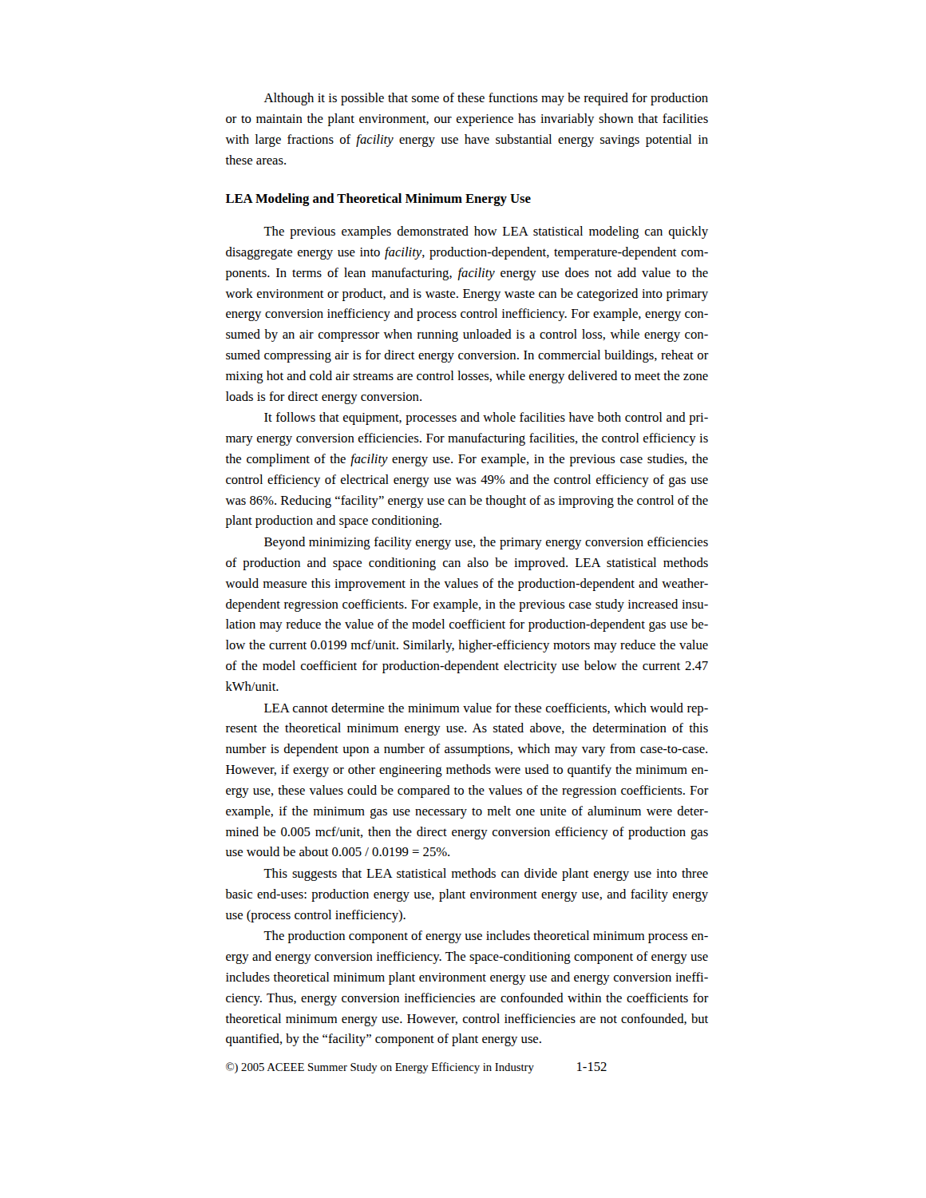Although it is possible that some of these functions may be required for production or to maintain the plant environment, our experience has invariably shown that facilities with large fractions of facility energy use have substantial energy savings potential in these areas.
LEA Modeling and Theoretical Minimum Energy Use
The previous examples demonstrated how LEA statistical modeling can quickly disaggregate energy use into facility, production-dependent, temperature-dependent components. In terms of lean manufacturing, facility energy use does not add value to the work environment or product, and is waste. Energy waste can be categorized into primary energy conversion inefficiency and process control inefficiency. For example, energy consumed by an air compressor when running unloaded is a control loss, while energy consumed compressing air is for direct energy conversion. In commercial buildings, reheat or mixing hot and cold air streams are control losses, while energy delivered to meet the zone loads is for direct energy conversion.
It follows that equipment, processes and whole facilities have both control and primary energy conversion efficiencies. For manufacturing facilities, the control efficiency is the compliment of the facility energy use. For example, in the previous case studies, the control efficiency of electrical energy use was 49% and the control efficiency of gas use was 86%. Reducing “facility” energy use can be thought of as improving the control of the plant production and space conditioning.
Beyond minimizing facility energy use, the primary energy conversion efficiencies of production and space conditioning can also be improved. LEA statistical methods would measure this improvement in the values of the production-dependent and weather-dependent regression coefficients. For example, in the previous case study increased insulation may reduce the value of the model coefficient for production-dependent gas use below the current 0.0199 mcf/unit. Similarly, higher-efficiency motors may reduce the value of the model coefficient for production-dependent electricity use below the current 2.47 kWh/unit.
LEA cannot determine the minimum value for these coefficients, which would represent the theoretical minimum energy use. As stated above, the determination of this number is dependent upon a number of assumptions, which may vary from case-to-case. However, if exergy or other engineering methods were used to quantify the minimum energy use, these values could be compared to the values of the regression coefficients. For example, if the minimum gas use necessary to melt one unite of aluminum were determined be 0.005 mcf/unit, then the direct energy conversion efficiency of production gas use would be about 0.005 / 0.0199 = 25%.
This suggests that LEA statistical methods can divide plant energy use into three basic end-uses: production energy use, plant environment energy use, and facility energy use (process control inefficiency).
The production component of energy use includes theoretical minimum process energy and energy conversion inefficiency. The space-conditioning component of energy use includes theoretical minimum plant environment energy use and energy conversion inefficiency. Thus, energy conversion inefficiencies are confounded within the coefficients for theoretical minimum energy use. However, control inefficiencies are not confounded, but quantified, by the “facility” component of plant energy use.
©) 2005 ACEEE Summer Study on Energy Efficiency in Industry 1-152